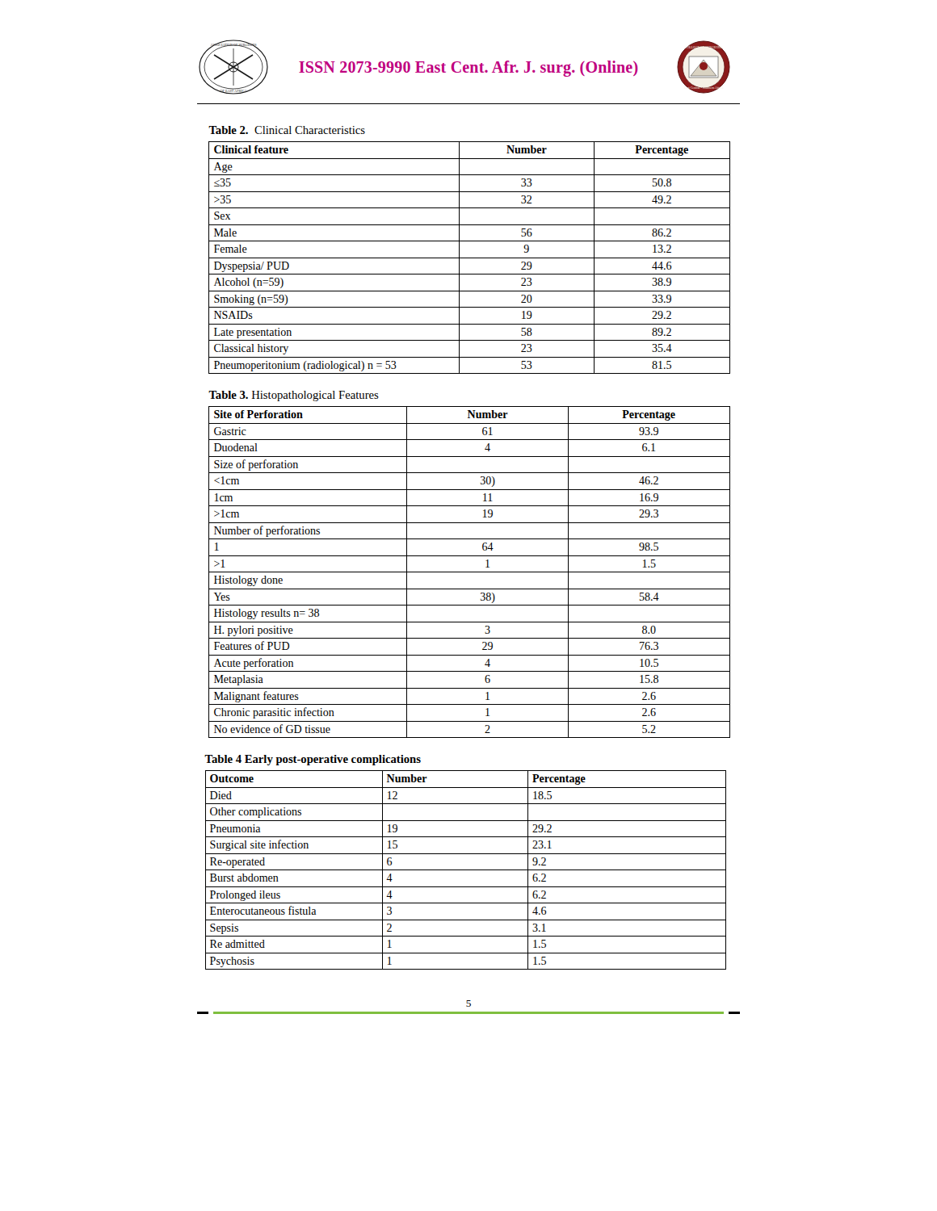ASSOCIATION OF SURGEONS OF EAST AFRICA
ISSN 2073-9990 East Cent. Afr. J. surg. (Online)
COLLEGE OF SURGEONS East Central • Southern Africa 19 99
Table 2. Clinical Characteristics
| Clinical feature | Number | Percentage |
| --- | --- | --- |
| Age | | |
| ≤35 | 33 | 50.8 |
| >35 | 32 | 49.2 |
| Sex | | |
| Male | 56 | 86.2 |
| Female | 9 | 13.2 |
| Dyspepsia/ PUD | 29 | 44.6 |
| Alcohol (n=59) | 23 | 38.9 |
| Smoking (n=59) | 20 | 33.9 |
| NSAIDs | 19 | 29.2 |
| Late presentation | 58 | 89.2 |
| Classical history | 23 | 35.4 |
| Pneumoperitonium (radiological) n = 53 | 53 | 81.5 |
Table 3. Histopathological Features
| Site of Perforation | Number | Percentage |
| --- | --- | --- |
| Gastric | 61 | 93.9 |
| Duodenal | 4 | 6.1 |
| Size of perforation | | |
| <1cm | 30) | 46.2 |
| 1cm | 11 | 16.9 |
| >1cm | 19 | 29.3 |
| Number of perforations | | |
| 1 | 64 | 98.5 |
| >1 | 1 | 1.5 |
| Histology done | | |
| Yes | 38) | 58.4 |
| Histology results n= 38 | | |
| H. pylori positive | 3 | 8.0 |
| Features of PUD | 29 | 76.3 |
| Acute perforation | 4 | 10.5 |
| Metaplasia | 6 | 15.8 |
| Malignant features | 1 | 2.6 |
| Chronic parasitic infection | 1 | 2.6 |
| No evidence of GD tissue | 2 | 5.2 |
Table 4 Early post-operative complications
| Outcome | Number | Percentage |
| --- | --- | --- |
| Died | 12 | 18.5 |
| Other complications | | |
| Pneumonia | 19 | 29.2 |
| Surgical site infection | 15 | 23.1 |
| Re-operated | 6 | 9.2 |
| Burst abdomen | 4 | 6.2 |
| Prolonged ileus | 4 | 6.2 |
| Enterocutaneous fistula | 3 | 4.6 |
| Sepsis | 2 | 3.1 |
| Re admitted | 1 | 1.5 |
| Psychosis | 1 | 1.5 |
5